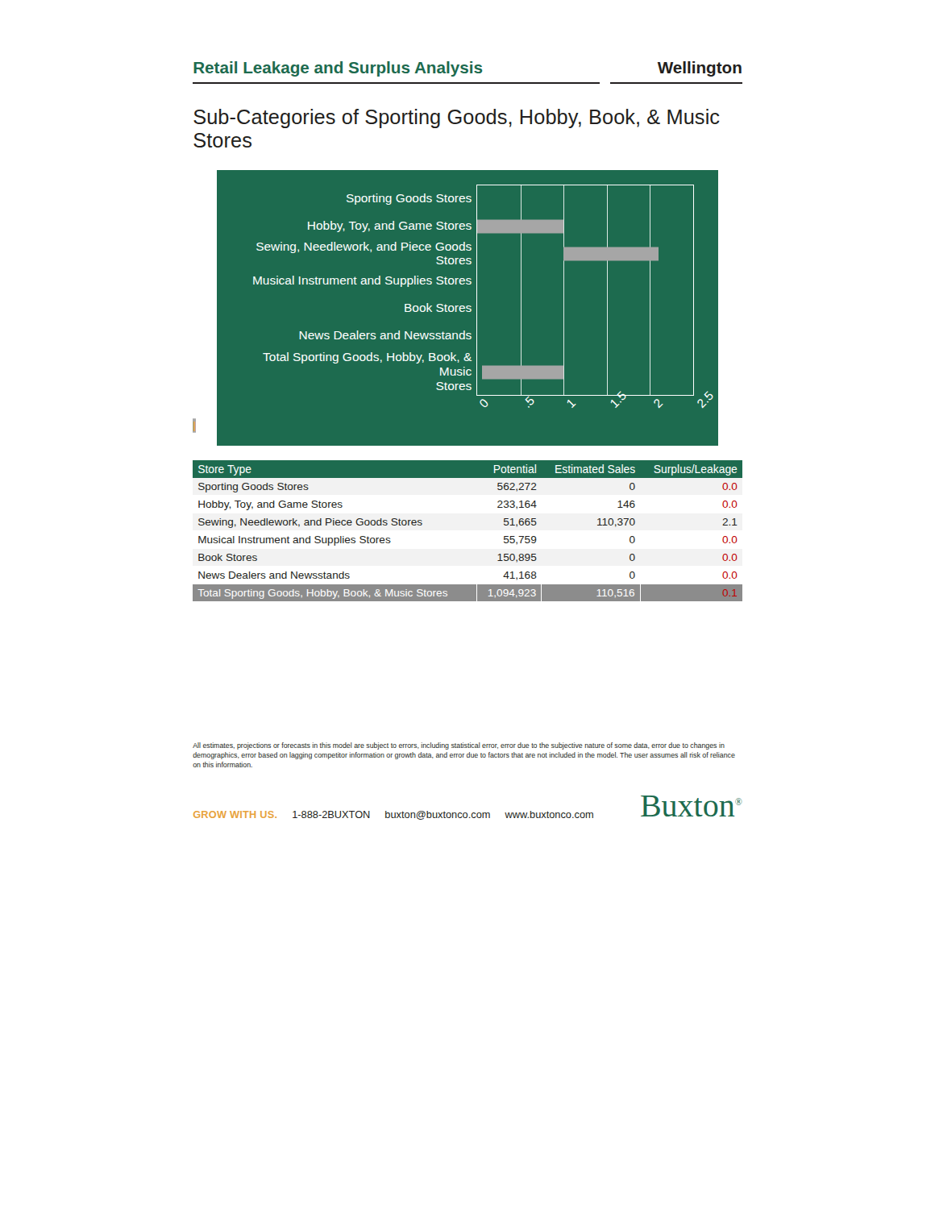Retail Leakage and Surplus Analysis
Wellington
Sub-Categories of Sporting Goods, Hobby, Book, & Music Stores
Sporting Goods Stores
Hobby, Toy, and Game Stores
Sewing, Needlework, and Piece Goods Stores
Musical Instrument and Supplies Stores
Book Stores
News Dealers and Newsstands
Total Sporting Goods, Hobby, Book, & Music Stores
0 .5 1 1.5 2 2.5
| Store Type | Potential | Estimated Sales | Surplus/Leakage |
| --- | --- | --- | --- |
| Sporting Goods Stores | 562,272 | 0 | 0.0 |
| Hobby, Toy, and Game Stores | 233,164 | 146 | 0.0 |
| Sewing, Needlework, and Piece Goods Stores | 51,665 | 110,370 | 2.1 |
| Musical Instrument and Supplies Stores | 55,759 | 0 | 0.0 |
| Book Stores | 150,895 | 0 | 0.0 |
| News Dealers and Newsstands | 41,168 | 0 | 0.0 |
| Total Sporting Goods, Hobby, Book, & Music Stores | 1,094,923 | 110,516 | 0.1 |
All estimates, projections or forecasts in this model are subject to errors, including statistical error, error due to the subjective nature of some data, error due to changes in demographics, error based on lagging competitor information or growth data, and error due to factors that are not included in the model. The user assumes all risk of reliance on this information.
GROW WITH US. 1-888-2BUXTON | buxton@buxtonco.com | www.buxtonco.com
Buxton®